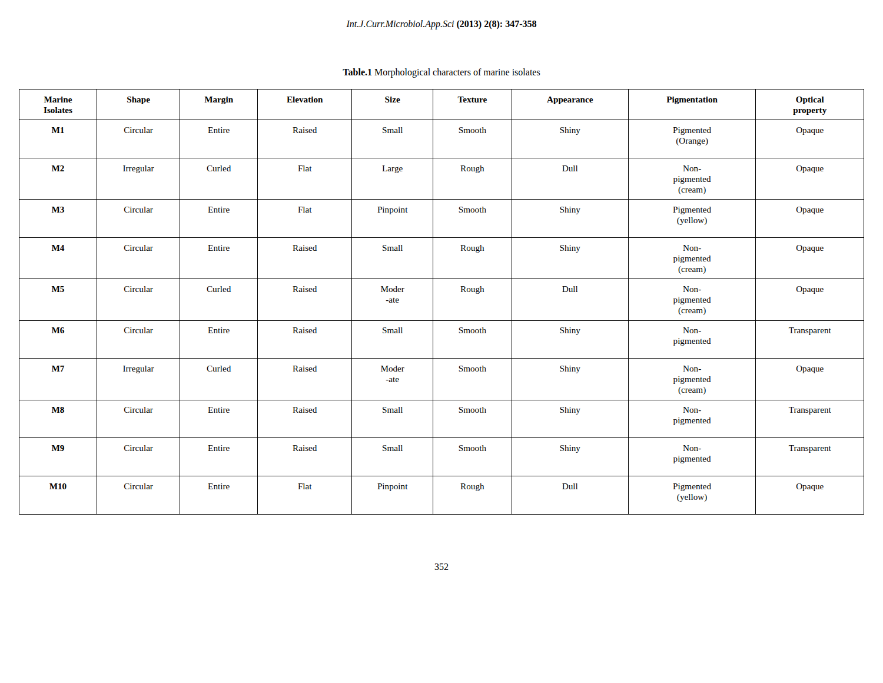Int.J.Curr.Microbiol.App.Sci (2013) 2(8): 347-358
Table.1 Morphological characters of marine isolates
| Marine Isolates | Shape | Margin | Elevation | Size | Texture | Appearance | Pigmentation | Optical property |
| --- | --- | --- | --- | --- | --- | --- | --- | --- |
| M1 | Circular | Entire | Raised | Small | Smooth | Shiny | Pigmented (Orange) | Opaque |
| M2 | Irregular | Curled | Flat | Large | Rough | Dull | Non- pigmented (cream) | Opaque |
| M3 | Circular | Entire | Flat | Pinpoint | Smooth | Shiny | Pigmented (yellow) | Opaque |
| M4 | Circular | Entire | Raised | Small | Rough | Shiny | Non- pigmented (cream) | Opaque |
| M5 | Circular | Curled | Raised | Moder -ate | Rough | Dull | Non- pigmented (cream) | Opaque |
| M6 | Circular | Entire | Raised | Small | Smooth | Shiny | Non- pigmented | Transparent |
| M7 | Irregular | Curled | Raised | Moder -ate | Smooth | Shiny | Non- pigmented (cream) | Opaque |
| M8 | Circular | Entire | Raised | Small | Smooth | Shiny | Non- pigmented | Transparent |
| M9 | Circular | Entire | Raised | Small | Smooth | Shiny | Non- pigmented | Transparent |
| M10 | Circular | Entire | Flat | Pinpoint | Rough | Dull | Pigmented (yellow) | Opaque |
352